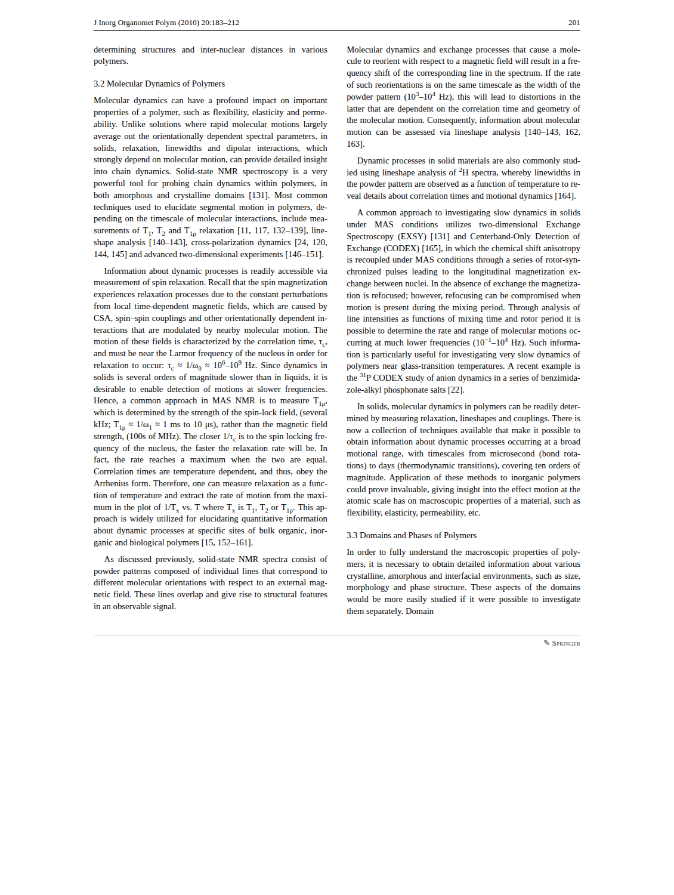J Inorg Organomet Polym (2010) 20:183–212 201
determining structures and inter-nuclear distances in various polymers.
3.2 Molecular Dynamics of Polymers
Molecular dynamics can have a profound impact on important properties of a polymer, such as flexibility, elasticity and permeability. Unlike solutions where rapid molecular motions largely average out the orientationally dependent spectral parameters, in solids, relaxation, linewidths and dipolar interactions, which strongly depend on molecular motion, can provide detailed insight into chain dynamics. Solid-state NMR spectroscopy is a very powerful tool for probing chain dynamics within polymers, in both amorphous and crystalline domains [131]. Most common techniques used to elucidate segmental motion in polymers, depending on the timescale of molecular interactions, include measurements of T1, T2 and T1ρ relaxation [11, 117, 132–139], lineshape analysis [140–143], cross-polarization dynamics [24, 120, 144, 145] and advanced two-dimensional experiments [146–151].
Information about dynamic processes is readily accessible via measurement of spin relaxation. Recall that the spin magnetization experiences relaxation processes due to the constant perturbations from local time-dependent magnetic fields, which are caused by CSA, spin–spin couplings and other orientationally dependent interactions that are modulated by nearby molecular motion. The motion of these fields is characterized by the correlation time, τc, and must be near the Larmor frequency of the nucleus in order for relaxation to occur: τc ≈ 1/ω0 ≈ 106–109 Hz. Since dynamics in solids is several orders of magnitude slower than in liquids, it is desirable to enable detection of motions at slower frequencies. Hence, a common approach in MAS NMR is to measure T1ρ, which is determined by the strength of the spin-lock field, (several kHz; T1ρ ≈ 1/ω1 ≈ 1 ms to 10 μs), rather than the magnetic field strength, (100s of MHz). The closer 1/τc is to the spin locking frequency of the nucleus, the faster the relaxation rate will be. In fact, the rate reaches a maximum when the two are equal. Correlation times are temperature dependent, and thus, obey the Arrhenius form. Therefore, one can measure relaxation as a function of temperature and extract the rate of motion from the maximum in the plot of 1/Tx vs. T where Tx is T1, T2 or T1ρ. This approach is widely utilized for elucidating quantitative information about dynamic processes at specific sites of bulk organic, inorganic and biological polymers [15, 152–161].
As discussed previously, solid-state NMR spectra consist of powder patterns composed of individual lines that correspond to different molecular orientations with respect to an external magnetic field. These lines overlap and give rise to structural features in an observable signal.
Molecular dynamics and exchange processes that cause a molecule to reorient with respect to a magnetic field will result in a frequency shift of the corresponding line in the spectrum. If the rate of such reorientations is on the same timescale as the width of the powder pattern (103–104 Hz), this will lead to distortions in the latter that are dependent on the correlation time and geometry of the molecular motion. Consequently, information about molecular motion can be assessed via lineshape analysis [140–143, 162, 163].
Dynamic processes in solid materials are also commonly studied using lineshape analysis of 2H spectra, whereby linewidths in the powder pattern are observed as a function of temperature to reveal details about correlation times and motional dynamics [164].
A common approach to investigating slow dynamics in solids under MAS conditions utilizes two-dimensional Exchange Spectroscopy (EXSY) [131] and Centerband-Only Detection of Exchange (CODEX) [165], in which the chemical shift anisotropy is recoupled under MAS conditions through a series of rotor-synchronized pulses leading to the longitudinal magnetization exchange between nuclei. In the absence of exchange the magnetization is refocused; however, refocusing can be compromised when motion is present during the mixing period. Through analysis of line intensities as functions of mixing time and rotor period it is possible to determine the rate and range of molecular motions occurring at much lower frequencies (10−1–104 Hz). Such information is particularly useful for investigating very slow dynamics of polymers near glass-transition temperatures. A recent example is the 31P CODEX study of anion dynamics in a series of benzimidazole-alkyl phosphonate salts [22].
In solids, molecular dynamics in polymers can be readily determined by measuring relaxation, lineshapes and couplings. There is now a collection of techniques available that make it possible to obtain information about dynamic processes occurring at a broad motional range, with timescales from microsecond (bond rotations) to days (thermodynamic transitions), covering ten orders of magnitude. Application of these methods to inorganic polymers could prove invaluable, giving insight into the effect motion at the atomic scale has on macroscopic properties of a material, such as flexibility, elasticity, permeability, etc.
3.3 Domains and Phases of Polymers
In order to fully understand the macroscopic properties of polymers, it is necessary to obtain detailed information about various crystalline, amorphous and interfacial environments, such as size, morphology and phase structure. These aspects of the domains would be more easily studied if it were possible to investigate them separately. Domain
✎ Springer